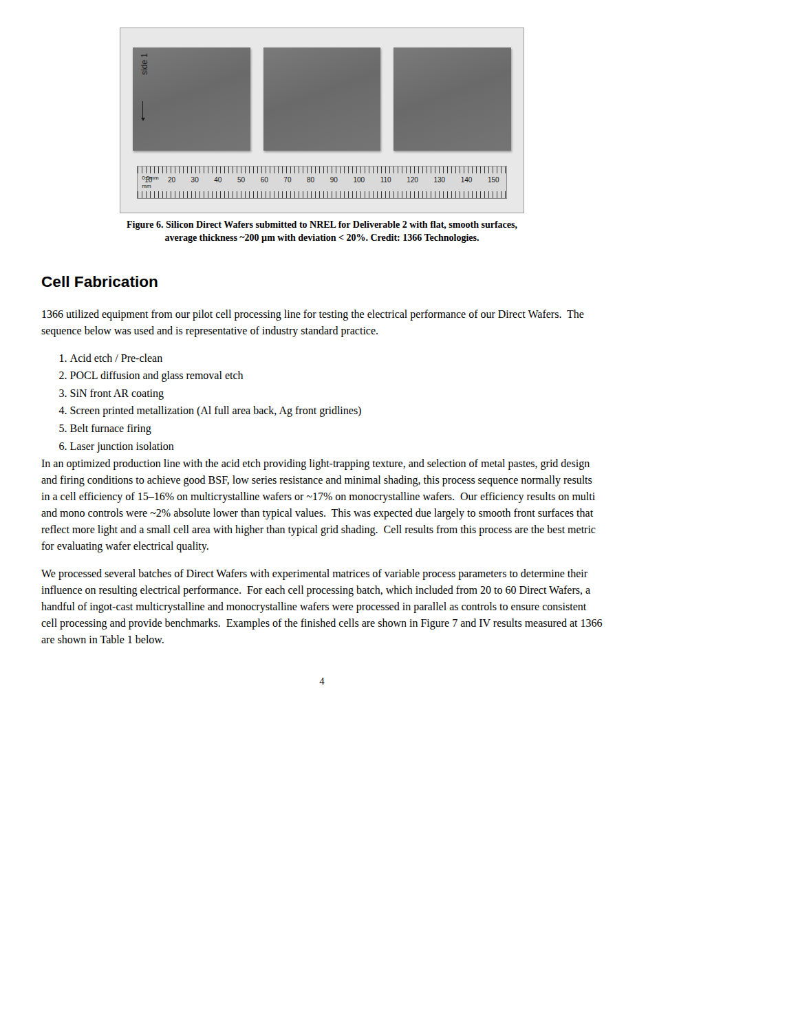side 1
0.5mm mm
1020304050 60708090100 110120130140150
Figure 6. Silicon Direct Wafers submitted to NREL for Deliverable 2 with flat, smooth surfaces,
average thickness ~200 µm with deviation < 20%. Credit: 1366 Technologies.
Cell Fabrication
1366 utilized equipment from our pilot cell processing line for testing the electrical performance of our Direct Wafers. The sequence below was used and is representative of industry standard practice.
Acid etch / Pre-clean
POCL diffusion and glass removal etch
SiN front AR coating
Screen printed metallization (Al full area back, Ag front gridlines)
Belt furnace firing
Laser junction isolation
In an optimized production line with the acid etch providing light-trapping texture, and selection of metal pastes, grid design and firing conditions to achieve good BSF, low series resistance and minimal shading, this process sequence normally results in a cell efficiency of 15–16% on multicrystalline wafers or ~17% on monocrystalline wafers. Our efficiency results on multi and mono controls were ~2% absolute lower than typical values. This was expected due largely to smooth front surfaces that reflect more light and a small cell area with higher than typical grid shading. Cell results from this process are the best metric for evaluating wafer electrical quality.
We processed several batches of Direct Wafers with experimental matrices of variable process parameters to determine their influence on resulting electrical performance. For each cell processing batch, which included from 20 to 60 Direct Wafers, a handful of ingot-cast multicrystalline and monocrystalline wafers were processed in parallel as controls to ensure consistent cell processing and provide benchmarks. Examples of the finished cells are shown in Figure 7 and IV results measured at 1366 are shown in Table 1 below.
4